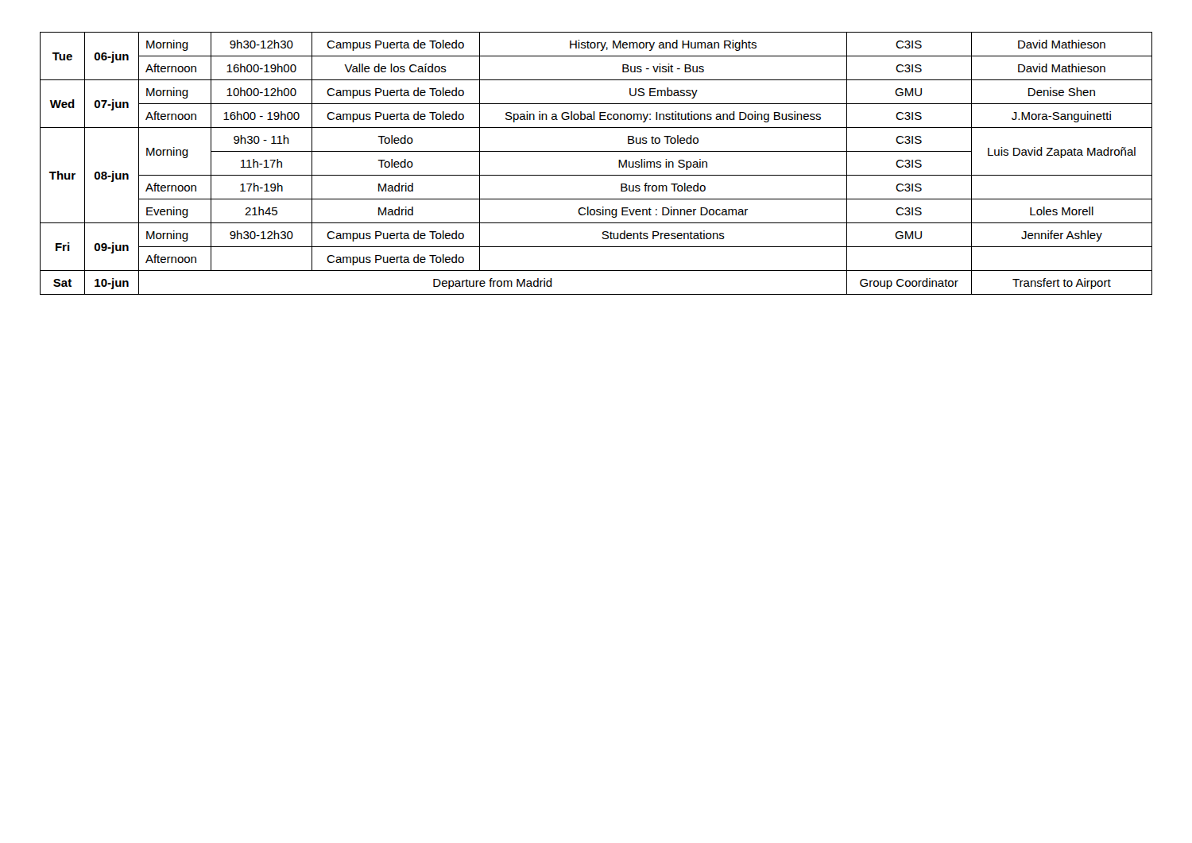| Tue | 06-jun | Morning | 9h30-12h30 | Campus Puerta de Toledo | History, Memory and Human Rights | C3IS | David Mathieson |
| Afternoon | 16h00-19h00 | Valle de los Caídos | Bus - visit - Bus | C3IS | David Mathieson |
| Wed | 07-jun | Morning | 10h00-12h00 | Campus Puerta de Toledo | US Embassy | GMU | Denise Shen |
| Afternoon | 16h00 - 19h00 | Campus Puerta de Toledo | Spain in a Global Economy: Institutions and Doing Business | C3IS | J.Mora-Sanguinetti |
| Thur | 08-jun | Morning | 9h30 - 11h | Toledo | Bus to Toledo | C3IS | Luis David Zapata Madroñal |
| 11h-17h | Toledo | Muslims in Spain | C3IS |
| Afternoon | 17h-19h | Madrid | Bus from Toledo | C3IS | |
| Evening | 21h45 | Madrid | Closing Event : Dinner Docamar | C3IS | Loles Morell |
| Fri | 09-jun | Morning | 9h30-12h30 | Campus Puerta de Toledo | Students Presentations | GMU | Jennifer Ashley |
| Afternoon | | Campus Puerta de Toledo | | | |
| Sat | 10-jun | Departure from Madrid | Group Coordinator | Transfert to Airport |